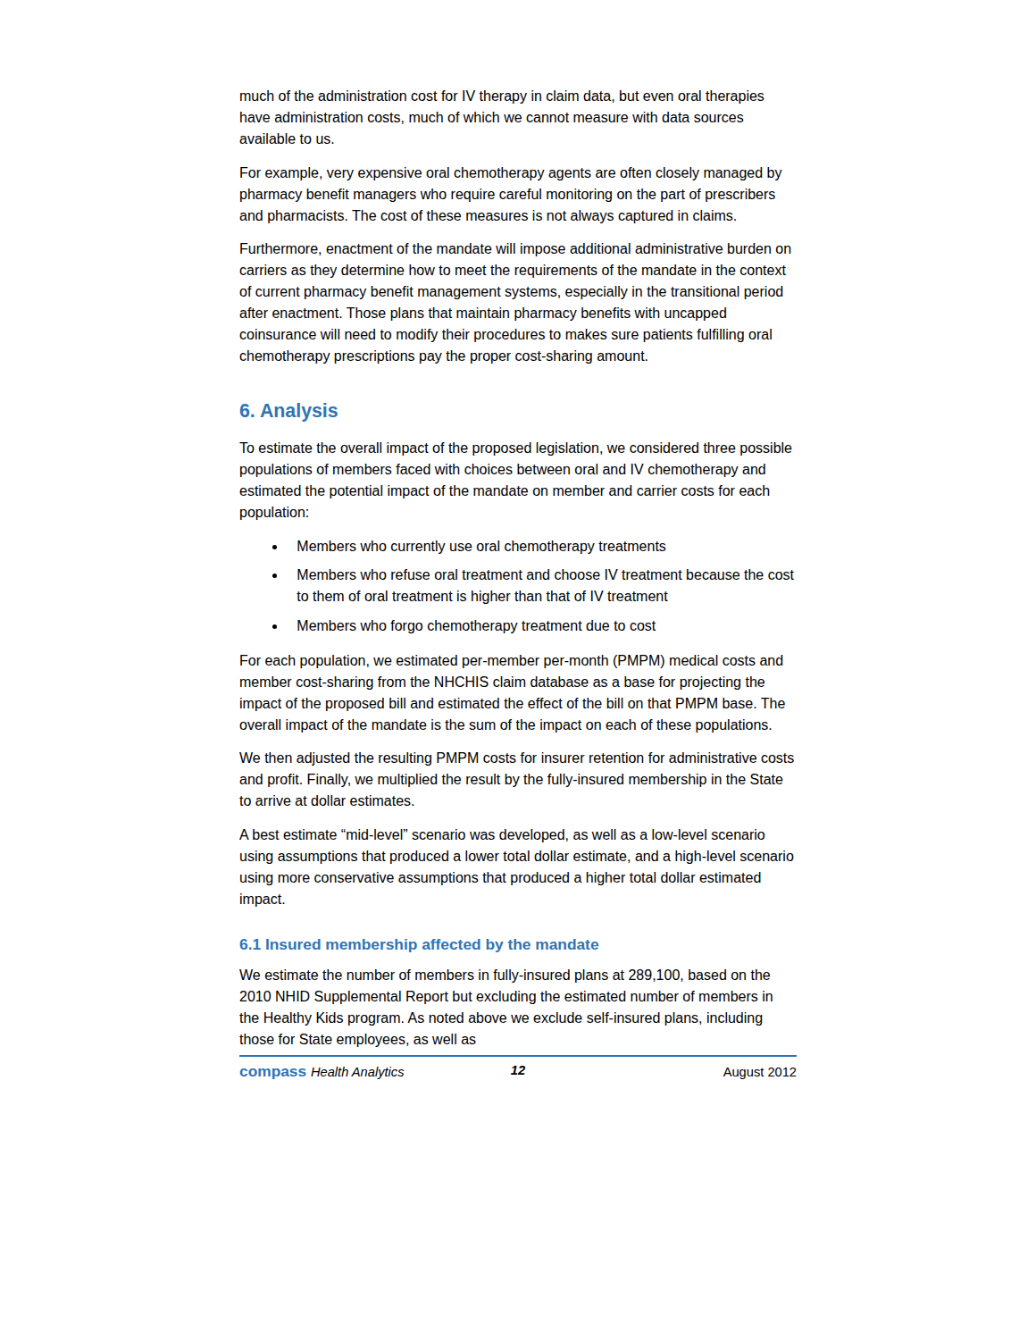much of the administration cost for IV therapy in claim data, but even oral therapies have administration costs, much of which we cannot measure with data sources available to us.
For example, very expensive oral chemotherapy agents are often closely managed by pharmacy benefit managers who require careful monitoring on the part of prescribers and pharmacists. The cost of these measures is not always captured in claims.
Furthermore, enactment of the mandate will impose additional administrative burden on carriers as they determine how to meet the requirements of the mandate in the context of current pharmacy benefit management systems, especially in the transitional period after enactment. Those plans that maintain pharmacy benefits with uncapped coinsurance will need to modify their procedures to makes sure patients fulfilling oral chemotherapy prescriptions pay the proper cost-sharing amount.
6. Analysis
To estimate the overall impact of the proposed legislation, we considered three possible populations of members faced with choices between oral and IV chemotherapy and estimated the potential impact of the mandate on member and carrier costs for each population:
Members who currently use oral chemotherapy treatments
Members who refuse oral treatment and choose IV treatment because the cost to them of oral treatment is higher than that of IV treatment
Members who forgo chemotherapy treatment due to cost
For each population, we estimated per-member per-month (PMPM) medical costs and member cost-sharing from the NHCHIS claim database as a base for projecting the impact of the proposed bill and estimated the effect of the bill on that PMPM base. The overall impact of the mandate is the sum of the impact on each of these populations.
We then adjusted the resulting PMPM costs for insurer retention for administrative costs and profit. Finally, we multiplied the result by the fully-insured membership in the State to arrive at dollar estimates.
A best estimate “mid-level” scenario was developed, as well as a low-level scenario using assumptions that produced a lower total dollar estimate, and a high-level scenario using more conservative assumptions that produced a higher total dollar estimated impact.
6.1 Insured membership affected by the mandate
We estimate the number of members in fully-insured plans at 289,100, based on the 2010 NHID Supplemental Report but excluding the estimated number of members in the Healthy Kids program. As noted above we exclude self-insured plans, including those for State employees, as well as
compass Health Analytics
12
August 2012